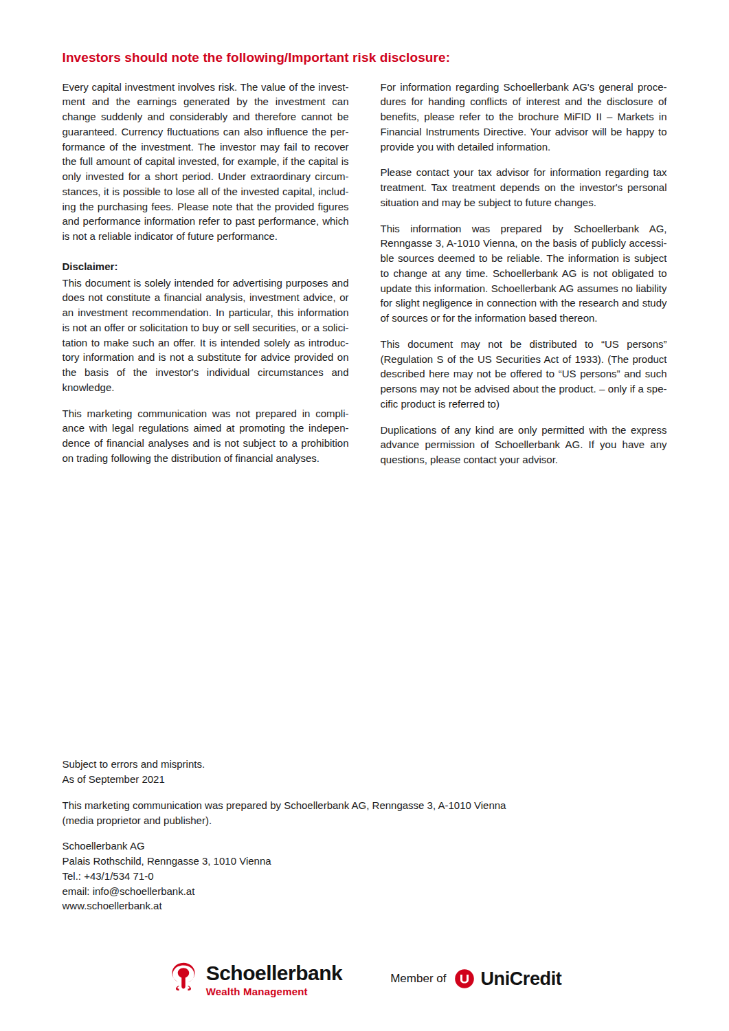Investors should note the following/Important risk disclosure:
Every capital investment involves risk. The value of the investment and the earnings generated by the investment can change suddenly and considerably and therefore cannot be guaranteed. Currency fluctuations can also influence the performance of the investment. The investor may fail to recover the full amount of capital invested, for example, if the capital is only invested for a short period. Under extraordinary circumstances, it is possible to lose all of the invested capital, including the purchasing fees. Please note that the provided figures and performance information refer to past performance, which is not a reliable indicator of future performance.
Disclaimer:
This document is solely intended for advertising purposes and does not constitute a financial analysis, investment advice, or an investment recommendation. In particular, this information is not an offer or solicitation to buy or sell securities, or a solicitation to make such an offer. It is intended solely as introductory information and is not a substitute for advice provided on the basis of the investor's individual circumstances and knowledge.
This marketing communication was not prepared in compliance with legal regulations aimed at promoting the independence of financial analyses and is not subject to a prohibition on trading following the distribution of financial analyses.
For information regarding Schoellerbank AG's general procedures for handing conflicts of interest and the disclosure of benefits, please refer to the brochure MiFID II – Markets in Financial Instruments Directive. Your advisor will be happy to provide you with detailed information.
Please contact your tax advisor for information regarding tax treatment. Tax treatment depends on the investor's personal situation and may be subject to future changes.
This information was prepared by Schoellerbank AG, Renngasse 3, A-1010 Vienna, on the basis of publicly accessible sources deemed to be reliable. The information is subject to change at any time. Schoellerbank AG is not obligated to update this information. Schoellerbank AG assumes no liability for slight negligence in connection with the research and study of sources or for the information based thereon.
This document may not be distributed to “US persons” (Regulation S of the US Securities Act of 1933). (The product described here may not be offered to “US persons” and such persons may not be advised about the product. – only if a specific product is referred to)
Duplications of any kind are only permitted with the express advance permission of Schoellerbank AG. If you have any questions, please contact your advisor.
Subject to errors and misprints.
As of September 2021
This marketing communication was prepared by Schoellerbank AG, Renngasse 3, A-1010 Vienna
(media proprietor and publisher).
Schoellerbank AG
Palais Rothschild, Renngasse 3, 1010 Vienna
Tel.: +43/1/534 71-0
email: info@schoellerbank.at
www.schoellerbank.at
Schoellerbank
Wealth Management
Member of UniCredit